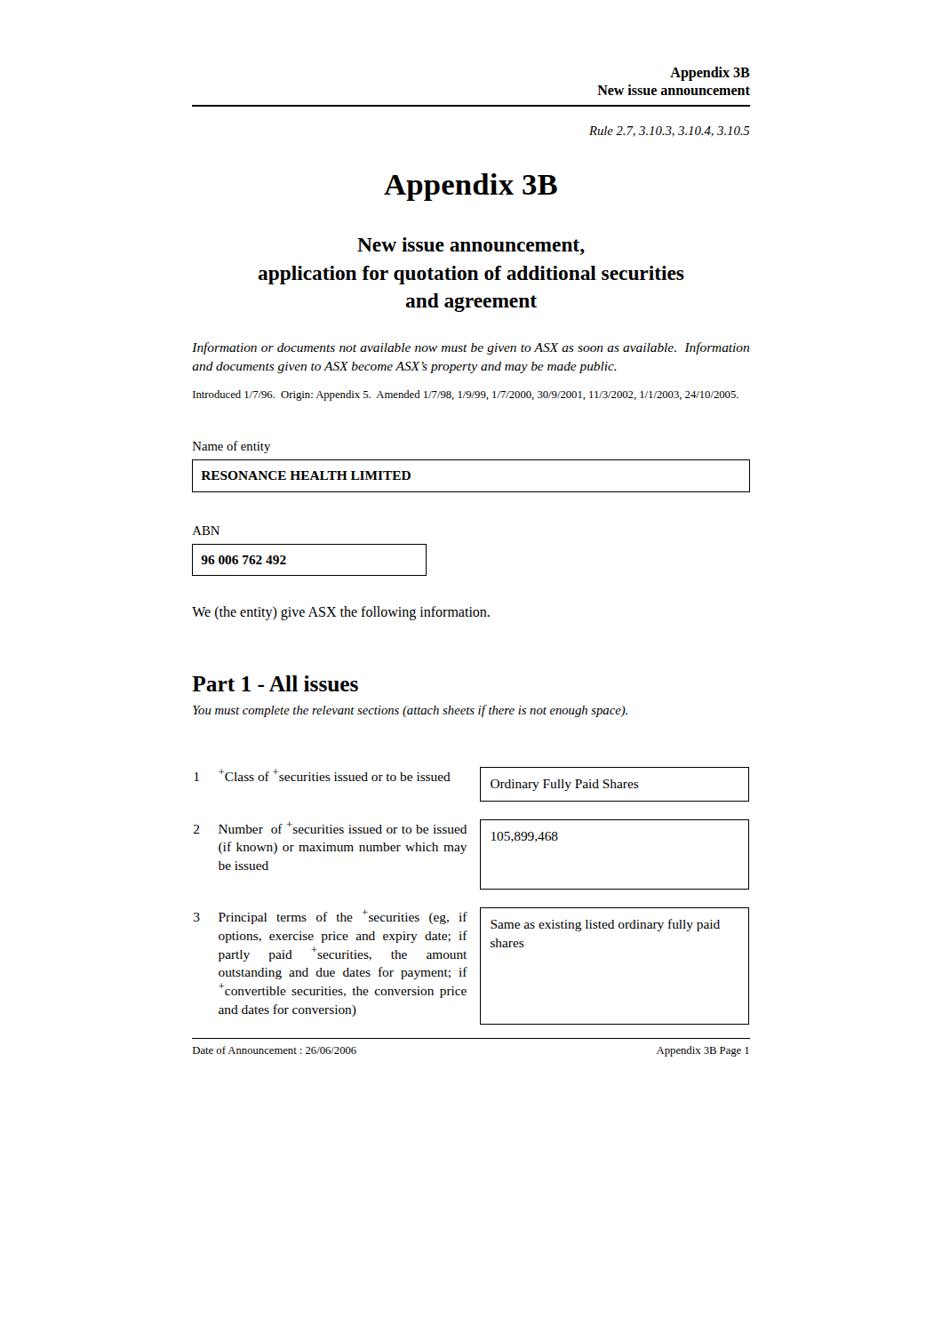Appendix 3B
New issue announcement
Rule 2.7, 3.10.3, 3.10.4, 3.10.5
Appendix 3B
New issue announcement,
application for quotation of additional securities
and agreement
Information or documents not available now must be given to ASX as soon as available. Information and documents given to ASX become ASX’s property and may be made public.
Introduced 1/7/96. Origin: Appendix 5. Amended 1/7/98, 1/9/99, 1/7/2000, 30/9/2001, 11/3/2002, 1/1/2003, 24/10/2005.
Name of entity
RESONANCE HEALTH LIMITED
ABN
96 006 762 492
We (the entity) give ASX the following information.
Part 1 - All issues
You must complete the relevant sections (attach sheets if there is not enough space).
| 1 | + Class of + securities issued or to be issued | Ordinary Fully Paid Shares |
| 2 | Number of + securities issued or to be issued (if known) or maximum number which may be issued | 105,899,468 |
| 3 | Principal terms of the + securities (eg, if options, exercise price and expiry date; if partly paid + securities, the amount outstanding and due dates for payment; if + convertible securities, the conversion price and dates for conversion) | Same as existing listed ordinary fully paid shares |
Date of Announcement : 26/06/2006 Appendix 3B Page 1